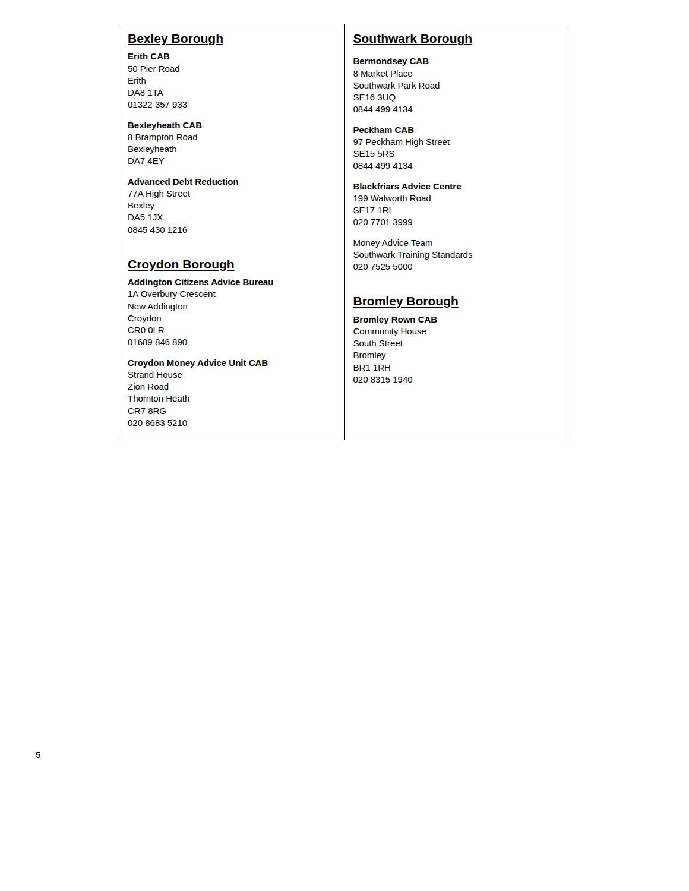| Bexley Borough Erith CAB 50 Pier Road Erith DA8 1TA 01322 357 933 Bexleyheath CAB 8 Brampton Road Bexleyheath DA7 4EY Advanced Debt Reduction 77A High Street Bexley DA5 1JX 0845 430 1216 Croydon Borough Addington Citizens Advice Bureau 1A Overbury Crescent New Addington Croydon CR0 0LR 01689 846 890 Croydon Money Advice Unit CAB Strand House Zion Road Thornton Heath CR7 8RG 020 8683 5210 | Southwark Borough Bermondsey CAB 8 Market Place Southwark Park Road SE16 3UQ 0844 499 4134 Peckham CAB 97 Peckham High Street SE15 5RS 0844 499 4134 Blackfriars Advice Centre 199 Walworth Road SE17 1RL 020 7701 3999 Money Advice Team Southwark Training Standards 020 7525 5000 Bromley Borough Bromley Rown CAB Community House South Street Bromley BR1 1RH 020 8315 1940 |
5